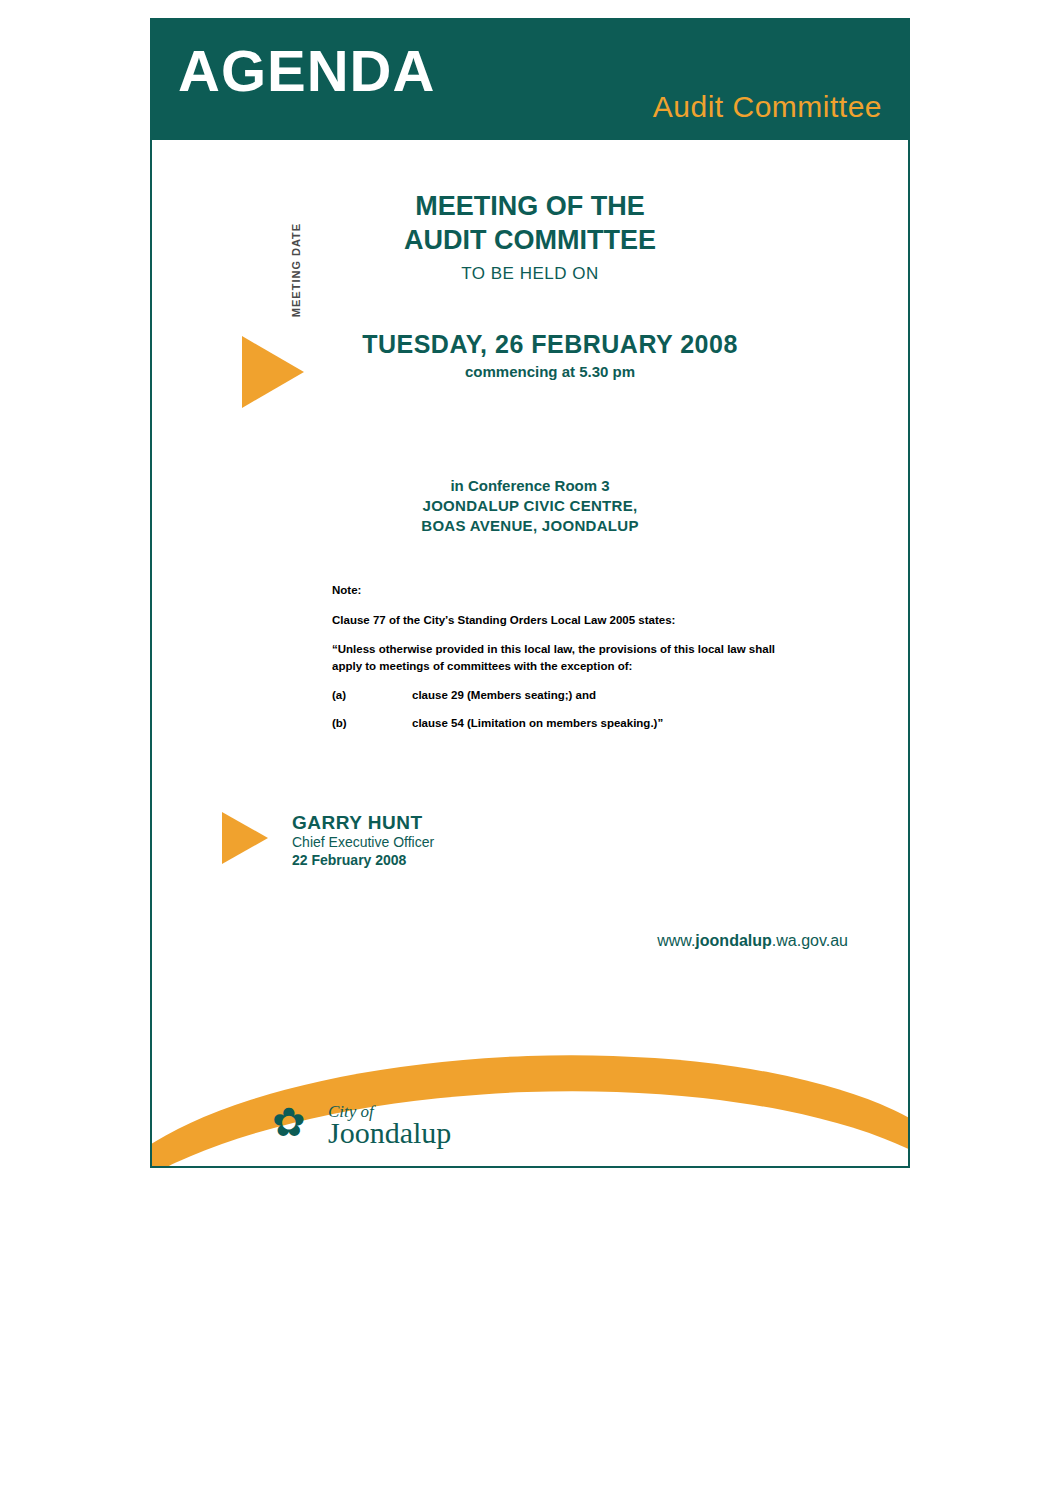AGENDA
Audit Committee
MEETING OF THE
AUDIT COMMITTEE
TO BE HELD ON
MEETING DATE
TUESDAY, 26 FEBRUARY 2008
commencing at 5.30 pm
in Conference Room 3
JOONDALUP CIVIC CENTRE,
BOAS AVENUE, JOONDALUP
Note:
Clause 77 of the City’s Standing Orders Local Law 2005 states:
“Unless otherwise provided in this local law, the provisions of this local law shall apply to meetings of committees with the exception of:
| (a) | clause 29 (Members seating;) and |
| (b) | clause 54 (Limitation on members speaking.)” |
GARRY HUNT
Chief Executive Officer
22 February 2008
www.joondalup.wa.gov.au
✿
City of Joondalup